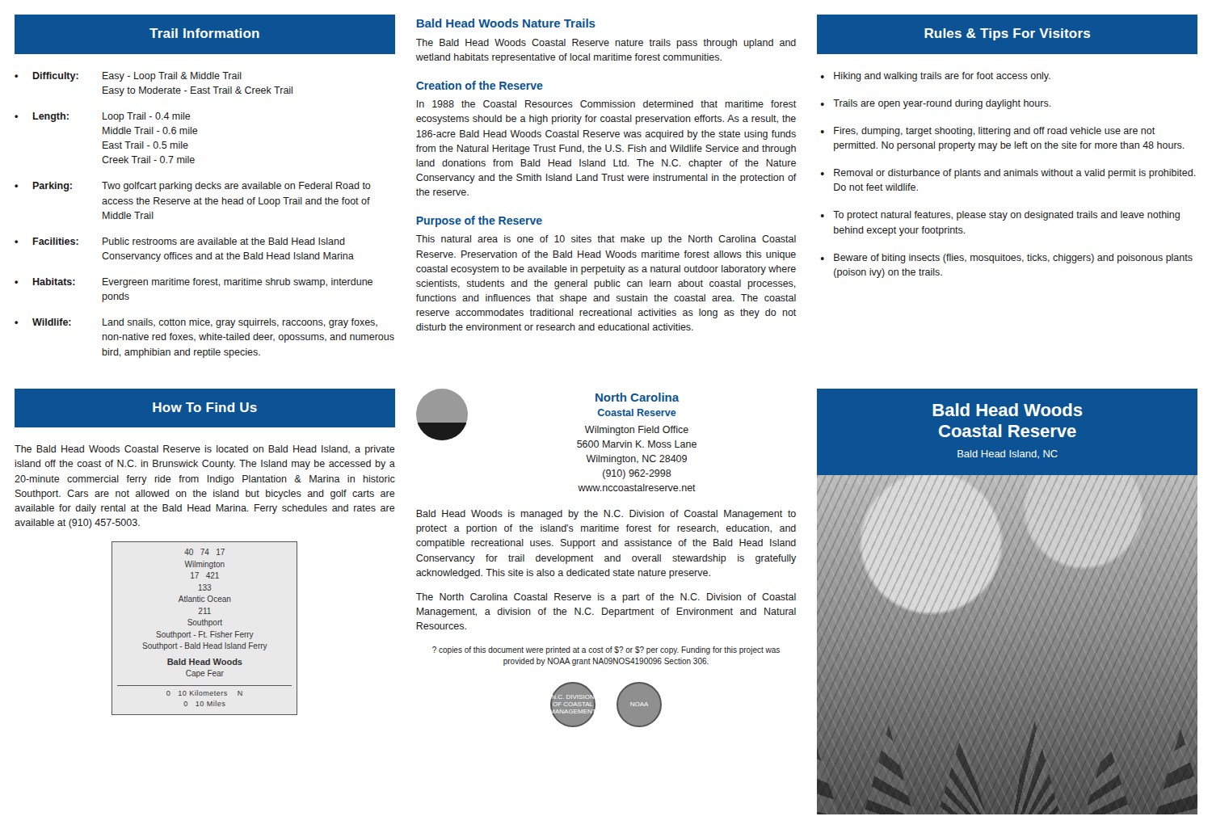Trail Information
•
Difficulty:
Easy - Loop Trail & Middle Trail Easy to Moderate - East Trail & Creek Trail
•
Length:
Loop Trail - 0.4 mile Middle Trail - 0.6 mile East Trail - 0.5 mile Creek Trail - 0.7 mile
•
Parking:
Two golfcart parking decks are available on Federal Road to access the Reserve at the head of Loop Trail and the foot of Middle Trail
•
Facilities:
Public restrooms are available at the Bald Head Island Conservancy offices and at the Bald Head Island Marina
•
Habitats:
Evergreen maritime forest, maritime shrub swamp, interdune ponds
•
Wildlife:
Land snails, cotton mice, gray squirrels, raccoons, gray foxes, non-native red foxes, white-tailed deer, opossums, and numerous bird, amphibian and reptile species.
Bald Head Woods Nature Trails
The Bald Head Woods Coastal Reserve nature trails pass through upland and wetland habitats representative of local maritime forest communities.
Creation of the Reserve
In 1988 the Coastal Resources Commission determined that maritime forest ecosystems should be a high priority for coastal preservation efforts. As a result, the 186-acre Bald Head Woods Coastal Reserve was acquired by the state using funds from the Natural Heritage Trust Fund, the U.S. Fish and Wildlife Service and through land donations from Bald Head Island Ltd. The N.C. chapter of the Nature Conservancy and the Smith Island Land Trust were instrumental in the protection of the reserve.
Purpose of the Reserve
This natural area is one of 10 sites that make up the North Carolina Coastal Reserve. Preservation of the Bald Head Woods maritime forest allows this unique coastal ecosystem to be available in perpetuity as a natural outdoor laboratory where scientists, students and the general public can learn about coastal processes, functions and influences that shape and sustain the coastal area. The coastal reserve accommodates traditional recreational activities as long as they do not disturb the environment or research and educational activities.
Rules & Tips For Visitors
Hiking and walking trails are for foot access only.
Trails are open year-round during daylight hours.
Fires, dumping, target shooting, littering and off road vehicle use are not permitted. No personal property may be left on the site for more than 48 hours.
Removal or disturbance of plants and animals without a valid permit is prohibited. Do not feet wildlife.
To protect natural features, please stay on designated trails and leave nothing behind except your footprints.
Beware of biting insects (flies, mosquitoes, ticks, chiggers) and poisonous plants (poison ivy) on the trails.
How To Find Us
The Bald Head Woods Coastal Reserve is located on Bald Head Island, a private island off the coast of N.C. in Brunswick County. The Island may be accessed by a 20-minute commercial ferry ride from Indigo Plantation & Marina in historic Southport. Cars are not allowed on the island but bicycles and golf carts are available for daily rental at the Bald Head Marina. Ferry schedules and rates are available at (910) 457-5003.
40 74 17
Wilmington
17 421
133
Atlantic Ocean
211
Southport
Southport - Ft. Fisher Ferry
Southport - Bald Head Island Ferry
Bald Head Woods
Cape Fear
0 10 Kilometers N
0 10 Miles
North Carolina Coastal Reserve Wilmington Field Office 5600 Marvin K. Moss Lane Wilmington, NC 28409 (910) 962-2998 www.nccoastalreserve.net
Bald Head Woods is managed by the N.C. Division of Coastal Management to protect a portion of the island's maritime forest for research, education, and compatible recreational uses. Support and assistance of the Bald Head Island Conservancy for trail development and overall stewardship is gratefully acknowledged. This site is also a dedicated state nature preserve.
The North Carolina Coastal Reserve is a part of the N.C. Division of Coastal Management, a division of the N.C. Department of Environment and Natural Resources.
? copies of this document were printed at a cost of $? or $? per copy. Funding for this project was provided by NOAA grant NA09NOS4190096 Section 306.
N.C. DIVISION OF COASTAL MANAGEMENT
NOAA
Bald Head Woods
Coastal Reserve Bald Head Island, NC